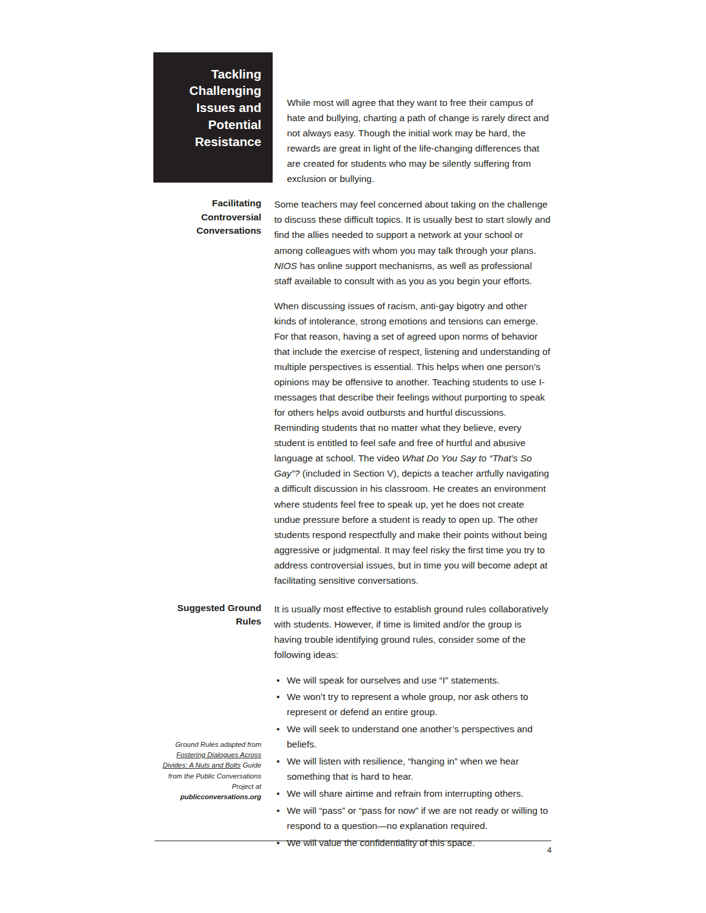Tackling Challenging Issues and Potential Resistance
While most will agree that they want to free their campus of hate and bullying, charting a path of change is rarely direct and not always easy. Though the initial work may be hard, the rewards are great in light of the life-changing differences that are created for students who may be silently suffering from exclusion or bullying.
Facilitating Controversial Conversations
Some teachers may feel concerned about taking on the challenge to discuss these difficult topics. It is usually best to start slowly and find the allies needed to support a network at your school or among colleagues with whom you may talk through your plans. NIOS has online support mechanisms, as well as professional staff available to consult with as you as you begin your efforts.
When discussing issues of racism, anti-gay bigotry and other kinds of intolerance, strong emotions and tensions can emerge. For that reason, having a set of agreed upon norms of behavior that include the exercise of respect, listening and understanding of multiple perspectives is essential. This helps when one person’s opinions may be offensive to another. Teaching students to use I-messages that describe their feelings without purporting to speak for others helps avoid outbursts and hurtful discussions. Reminding students that no matter what they believe, every student is entitled to feel safe and free of hurtful and abusive language at school. The video What Do You Say to “That’s So Gay”? (included in Section V), depicts a teacher artfully navigating a difficult discussion in his classroom. He creates an environment where students feel free to speak up, yet he does not create undue pressure before a student is ready to open up. The other students respond respectfully and make their points without being aggressive or judgmental. It may feel risky the first time you try to address controversial issues, but in time you will become adept at facilitating sensitive conversations.
Suggested Ground Rules
Ground Rules adapted from Fostering Dialogues Across Divides: A Nuts and Bolts Guide from the Public Conversations Project at publicconversations.org
It is usually most effective to establish ground rules collaboratively with students. However, if time is limited and/or the group is having trouble identifying ground rules, consider some of the following ideas:
We will speak for ourselves and use “I” statements.
We won’t try to represent a whole group, nor ask others to represent or defend an entire group.
We will seek to understand one another’s perspectives and beliefs.
We will listen with resilience, “hanging in” when we hear something that is hard to hear.
We will share airtime and refrain from interrupting others.
We will “pass” or “pass for now” if we are not ready or willing to respond to a question—no explanation required.
We will value the confidentiality of this space.
4